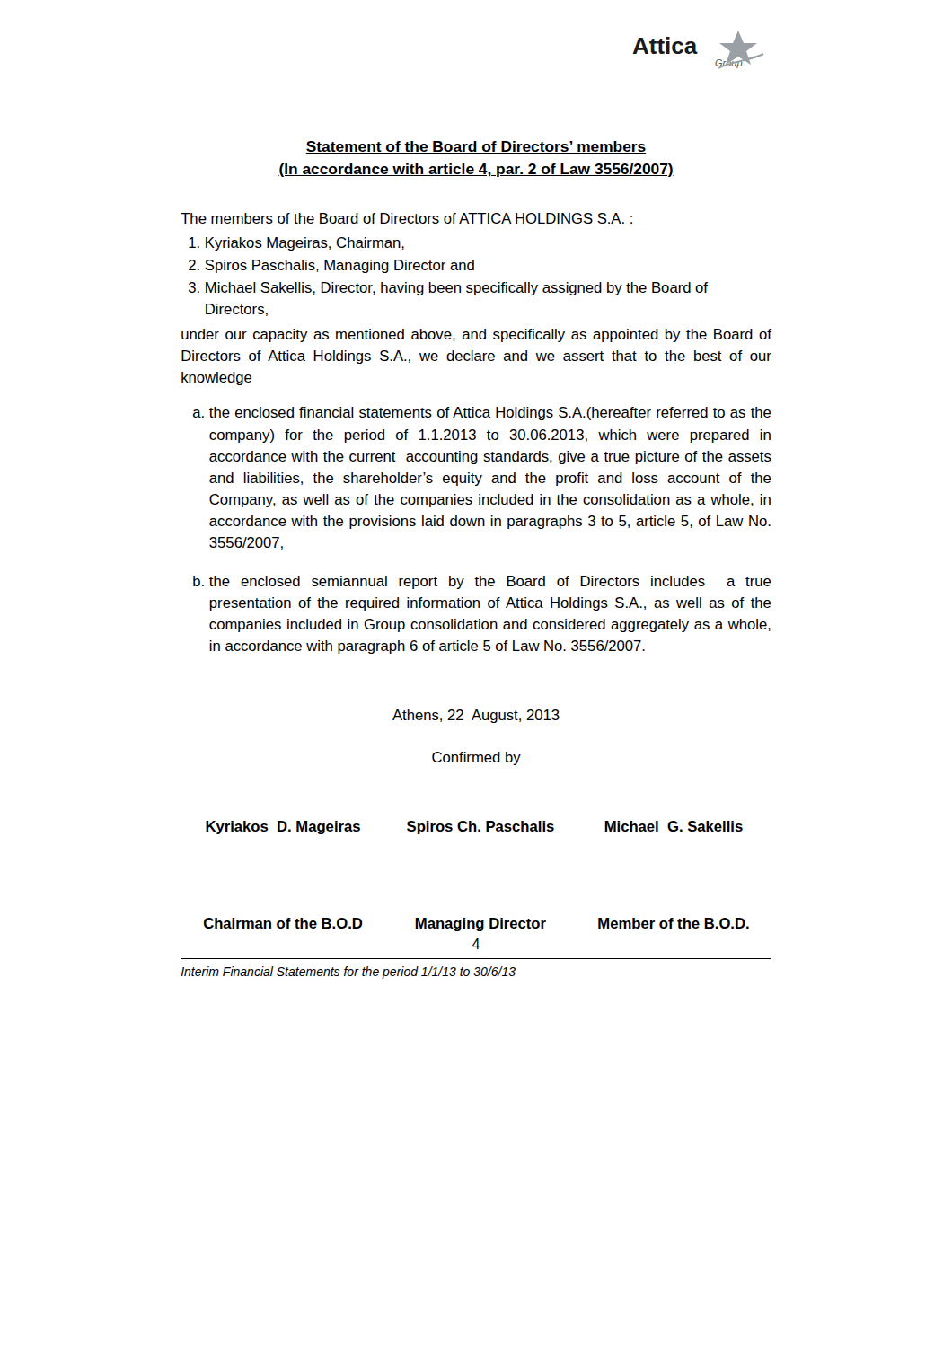Attica Group
Statement of the Board of Directors’ members
(In accordance with article 4, par. 2 of Law 3556/2007)
The members of the Board of Directors of ATTICA HOLDINGS S.A. :
Kyriakos Mageiras, Chairman,
Spiros Paschalis, Managing Director and
Michael Sakellis, Director, having been specifically assigned by the Board of Directors,
under our capacity as mentioned above, and specifically as appointed by the Board of Directors of Attica Holdings S.A., we declare and we assert that to the best of our knowledge
the enclosed financial statements of Attica Holdings S.A.(hereafter referred to as the company) for the period of 1.1.2013 to 30.06.2013, which were prepared in accordance with the current accounting standards, give a true picture of the assets and liabilities, the shareholder’s equity and the profit and loss account of the Company, as well as of the companies included in the consolidation as a whole, in accordance with the provisions laid down in paragraphs 3 to 5, article 5, of Law No. 3556/2007,
the enclosed semiannual report by the Board of Directors includes a true presentation of the required information of Attica Holdings S.A., as well as of the companies included in Group consolidation and considered aggregately as a whole, in accordance with paragraph 6 of article 5 of Law No. 3556/2007.
Athens, 22 August, 2013
Confirmed by
| Kyriakos D. Mageiras | Spiros Ch. Paschalis | Michael G. Sakellis |
| Chairman of the B.O.D | Managing Director | Member of the B.O.D. |
4
Interim Financial Statements for the period 1/1/13 to 30/6/13